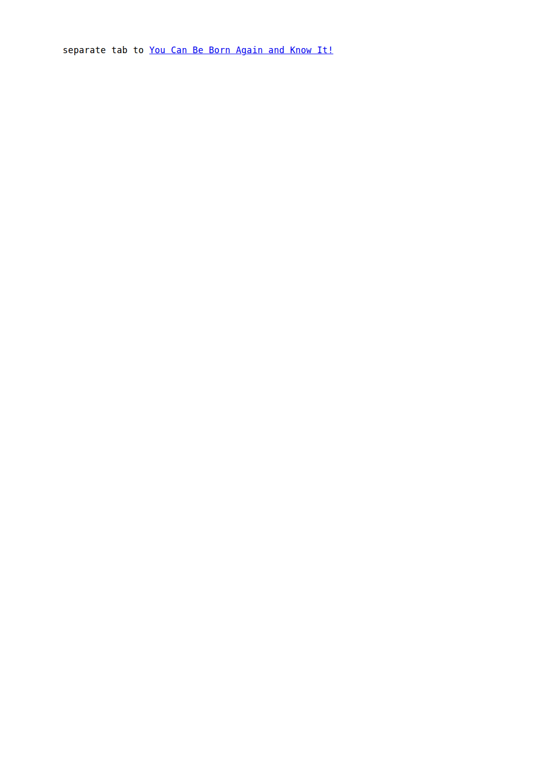separate tab to You Can Be Born Again and Know It!